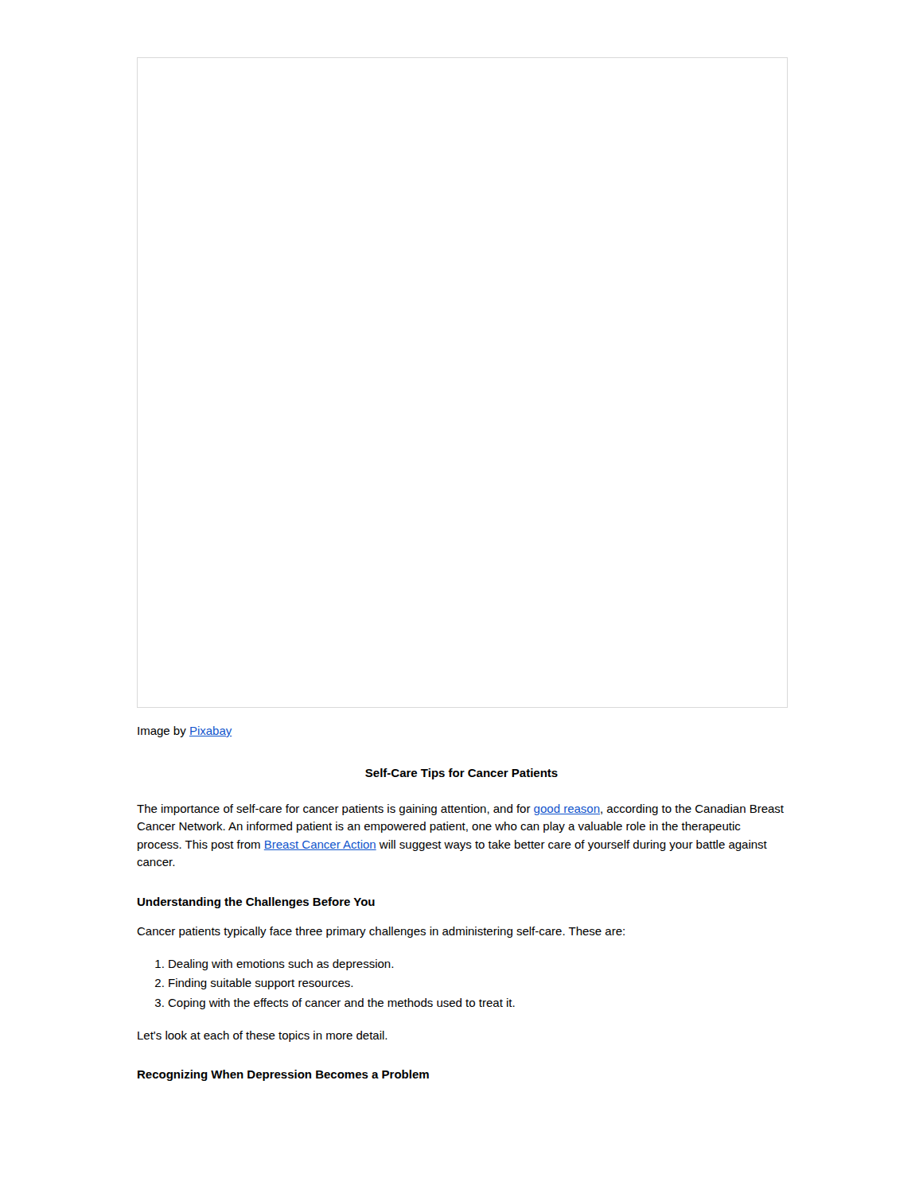Image by Pixabay
Self-Care Tips for Cancer Patients
The importance of self-care for cancer patients is gaining attention, and for good reason, according to the Canadian Breast Cancer Network. An informed patient is an empowered patient, one who can play a valuable role in the therapeutic process. This post from Breast Cancer Action will suggest ways to take better care of yourself during your battle against cancer.
Understanding the Challenges Before You
Cancer patients typically face three primary challenges in administering self-care. These are:
Dealing with emotions such as depression.
Finding suitable support resources.
Coping with the effects of cancer and the methods used to treat it.
Let's look at each of these topics in more detail.
Recognizing When Depression Becomes a Problem